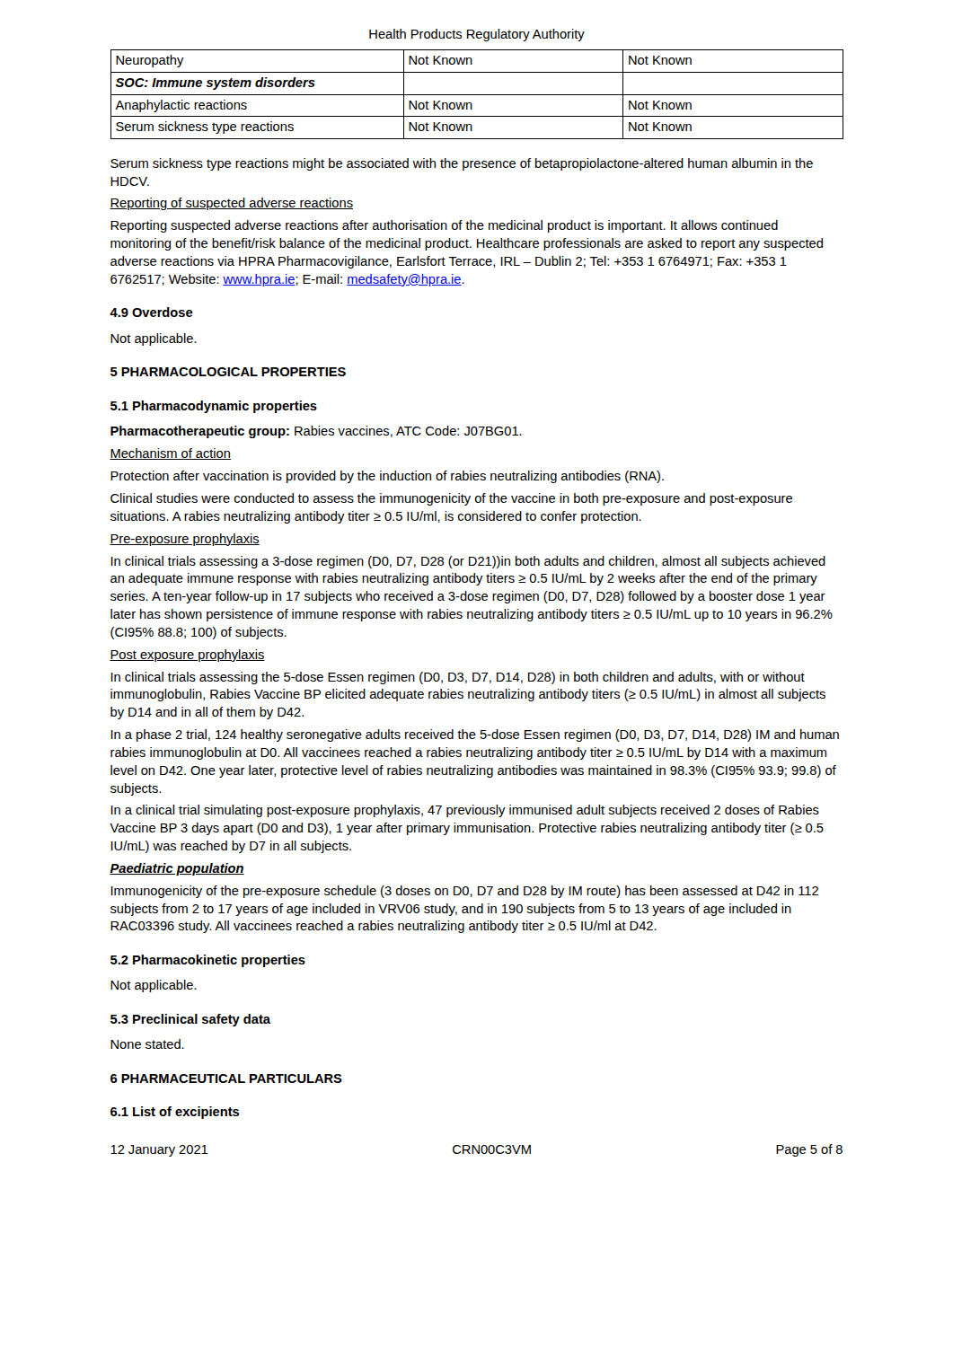Health Products Regulatory Authority
| Neuropathy | Not Known | Not Known |
| SOC: Immune system disorders | | |
| Anaphylactic reactions | Not Known | Not Known |
| Serum sickness type reactions | Not Known | Not Known |
Serum sickness type reactions might be associated with the presence of betapropiolactone-altered human albumin in the HDCV.
Reporting of suspected adverse reactions
Reporting suspected adverse reactions after authorisation of the medicinal product is important. It allows continued monitoring of the benefit/risk balance of the medicinal product. Healthcare professionals are asked to report any suspected adverse reactions via HPRA Pharmacovigilance, Earlsfort Terrace, IRL – Dublin 2; Tel: +353 1 6764971; Fax: +353 1 6762517; Website: www.hpra.ie; E-mail: medsafety@hpra.ie.
4.9 Overdose
Not applicable.
5 PHARMACOLOGICAL PROPERTIES
5.1 Pharmacodynamic properties
Pharmacotherapeutic group: Rabies vaccines, ATC Code: J07BG01.
Mechanism of action
Protection after vaccination is provided by the induction of rabies neutralizing antibodies (RNA).
Clinical studies were conducted to assess the immunogenicity of the vaccine in both pre-exposure and post-exposure situations. A rabies neutralizing antibody titer ≥ 0.5 IU/ml, is considered to confer protection.
Pre-exposure prophylaxis
In clinical trials assessing a 3-dose regimen (D0, D7, D28 (or D21))in both adults and children, almost all subjects achieved an adequate immune response with rabies neutralizing antibody titers ≥ 0.5 IU/mL by 2 weeks after the end of the primary series. A ten-year follow-up in 17 subjects who received a 3-dose regimen (D0, D7, D28) followed by a booster dose 1 year later has shown persistence of immune response with rabies neutralizing antibody titers ≥ 0.5 IU/mL up to 10 years in 96.2% (CI95% 88.8; 100) of subjects.
Post exposure prophylaxis
In clinical trials assessing the 5-dose Essen regimen (D0, D3, D7, D14, D28) in both children and adults, with or without immunoglobulin, Rabies Vaccine BP elicited adequate rabies neutralizing antibody titers (≥ 0.5 IU/mL) in almost all subjects by D14 and in all of them by D42.
In a phase 2 trial, 124 healthy seronegative adults received the 5-dose Essen regimen (D0, D3, D7, D14, D28) IM and human rabies immunoglobulin at D0. All vaccinees reached a rabies neutralizing antibody titer ≥ 0.5 IU/mL by D14 with a maximum level on D42. One year later, protective level of rabies neutralizing antibodies was maintained in 98.3% (CI95% 93.9; 99.8) of subjects.
In a clinical trial simulating post-exposure prophylaxis, 47 previously immunised adult subjects received 2 doses of Rabies Vaccine BP 3 days apart (D0 and D3), 1 year after primary immunisation. Protective rabies neutralizing antibody titer (≥ 0.5 IU/mL) was reached by D7 in all subjects.
Paediatric population
Immunogenicity of the pre-exposure schedule (3 doses on D0, D7 and D28 by IM route) has been assessed at D42 in 112 subjects from 2 to 17 years of age included in VRV06 study, and in 190 subjects from 5 to 13 years of age included in RAC03396 study. All vaccinees reached a rabies neutralizing antibody titer ≥ 0.5 IU/ml at D42.
5.2 Pharmacokinetic properties
Not applicable.
5.3 Preclinical safety data
None stated.
6 PHARMACEUTICAL PARTICULARS
6.1 List of excipients
12 January 2021 CRN00C3VM Page 5 of 8